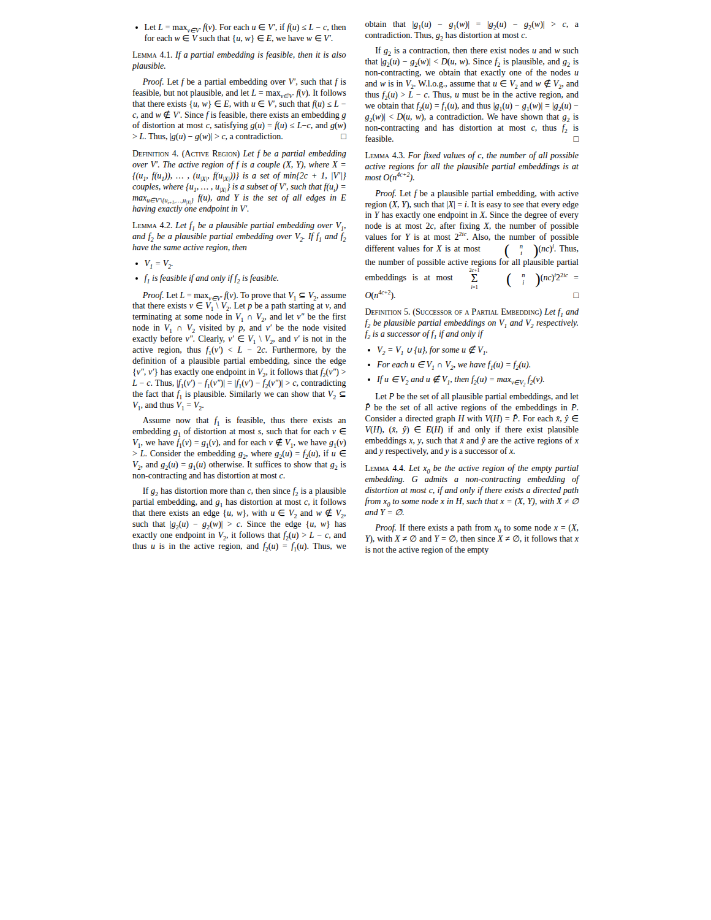Let L = maxv∈V′ f(v). For each u ∈ V′, if f(u) ≤ L − c, then for each w ∈ V such that {u, w} ∈ E, we have w ∈ V′.
Lemma 4.1. If a partial embedding is feasible, then it is also plausible.
Proof. Let f be a partial embedding over V′, such that f is feasible, but not plausible, and let L = maxv∈V′ f(v). It follows that there exists {u, w} ∈ E, with u ∈ V′, such that f(u) ≤ L − c, and w ∉ V′. Since f is feasible, there exists an embedding g of distortion at most c, satisfying g(u) = f(u) ≤ L−c, and g(w) > L. Thus, |g(u) − g(w)| > c, a contradiction.
Definition 4. (Active Region) Let f be a partial embedding over V′. The active region of f is a couple (X, Y), where X = {(u1, f(u1)), … , (u|X|, f(u|X|))} is a set of min{2c + 1, |V′|} couples, where {u1, … , u|X|} is a subset of V′, such that f(ui) = maxu∈V′\{ui+1,…,u|X|} f(u), and Y is the set of all edges in E having exactly one endpoint in V′.
Lemma 4.2. Let f1 be a plausible partial embedding over V1, and f2 be a plausible partial embedding over V2. If f1 and f2 have the same active region, then
V1 = V2.
f1 is feasible if and only if f2 is feasible.
Proof. Let L = maxv∈V′ f(v). To prove that V1 ⊆ V2, assume that there exists v ∈ V1 \ V2. Let p be a path starting at v, and terminating at some node in V1 ∩ V2, and let v″ be the first node in V1 ∩ V2 visited by p, and v′ be the node visited exactly before v″. Clearly, v′ ∈ V1 \ V2, and v′ is not in the active region, thus f1(v′) < L − 2c. Furthermore, by the definition of a plausible partial embedding, since the edge {v″, v′} has exactly one endpoint in V2, it follows that f2(v″) > L − c. Thus, |f1(v′) − f1(v″)| = |f1(v′) − f2(v″)| > c, contradicting the fact that f1 is plausible. Similarly we can show that V2 ⊆ V1, and thus V1 = V2.
Assume now that f1 is feasible, thus there exists an embedding g1 of distortion at most s, such that for each v ∈ V1, we have f1(v) = g1(v), and for each v ∉ V1, we have g1(v) > L. Consider the embedding g2, where g2(u) = f2(u), if u ∈ V2, and g2(u) = g1(u) otherwise. It suffices to show that g2 is non-contracting and has distortion at most c.
If g2 has distortion more than c, then since f2 is a plausible partial embedding, and g1 has distortion at most c, it follows that there exists an edge {u, w}, with u ∈ V2 and w ∉ V2, such that |g2(u) − g2(w)| > c. Since the edge {u, w} has exactly one endpoint in V2, it follows that f2(u) > L − c, and thus u is in the active region, and f2(u) = f1(u). Thus, we obtain that |g1(u) − g1(w)| = |g2(u) − g2(w)| > c, a contradiction. Thus, g2 has distortion at most c.
If g2 is a contraction, then there exist nodes u and w such that |g2(u) − g2(w)| < D(u, w). Since f2 is plausible, and g2 is non-contracting, we obtain that exactly one of the nodes u and w is in V2. W.l.o.g., assume that u ∈ V2 and w ∉ V2, and thus f2(u) > L − c. Thus, u must be in the active region, and we obtain that f2(u) = f1(u), and thus |g1(u) − g1(w)| = |g2(u) − g2(w)| < D(u, w), a contradiction. We have shown that g2 is non-contracting and has distortion at most c, thus f2 is feasible.
Lemma 4.3. For fixed values of c, the number of all possible active regions for all the plausible partial embeddings is at most O(n4c+2).
Proof. Let f be a plausible partial embedding, with active region (X, Y), such that |X| = i. It is easy to see that every edge in Y has exactly one endpoint in X. Since the degree of every node is at most 2c, after fixing X, the number of possible values for Y is at most 22ic. Also, the number of possible different values for X is at most (ni)(nc)i. Thus, the number of possible active regions for all plausible partial embeddings is at most 2c+1 Σi=1 (ni)(nc)i22ic = O(n4c+2).
Definition 5. (Successor of a Partial Embedding) Let f1 and f2 be plausible partial embeddings on V1 and V2 respectively. f2 is a successor of f1 if and only if
V2 = V1 ∪ {u}, for some u ∉ V1.
For each u ∈ V1 ∩ V2, we have f1(u) = f2(u).
If u ∈ V2 and u ∉ V1, then f2(u) = maxv∈V2 f2(v).
Let P be the set of all plausible partial embeddings, and let P̂ be the set of all active regions of the embeddings in P. Consider a directed graph H with V(H) = P̂. For each x̂, ŷ ∈ V(H), (x̂, ŷ) ∈ E(H) if and only if there exist plausible embeddings x, y, such that x̂ and ŷ are the active regions of x and y respectively, and y is a successor of x.
Lemma 4.4. Let x0 be the active region of the empty partial embedding. G admits a non-contracting embedding of distortion at most c, if and only if there exists a directed path from x0 to some node x in H, such that x = (X, Y), with X ≠ ∅ and Y = ∅.
Proof. If there exists a path from x0 to some node x = (X, Y), with X ≠ ∅ and Y = ∅, then since X ≠ ∅, it follows that x is not the active region of the empty